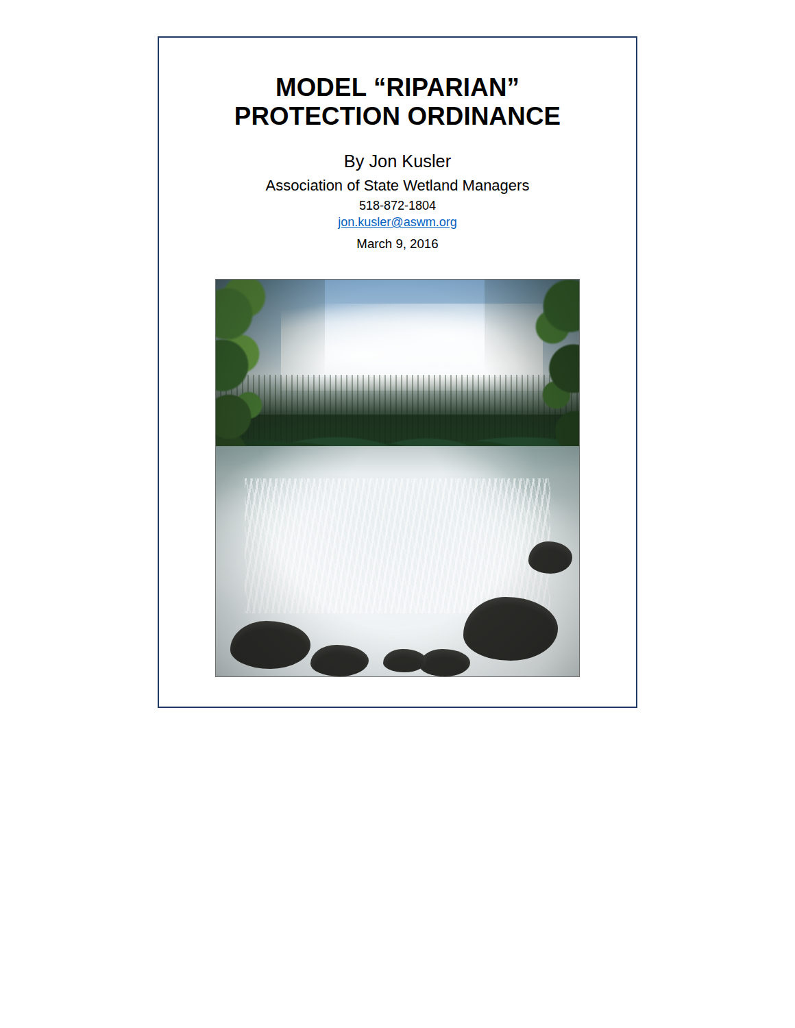MODEL “RIPARIAN” PROTECTION ORDINANCE
By Jon Kusler
Association of State Wetland Managers
518-872-1804
jon.kusler@aswm.org
March 9, 2016